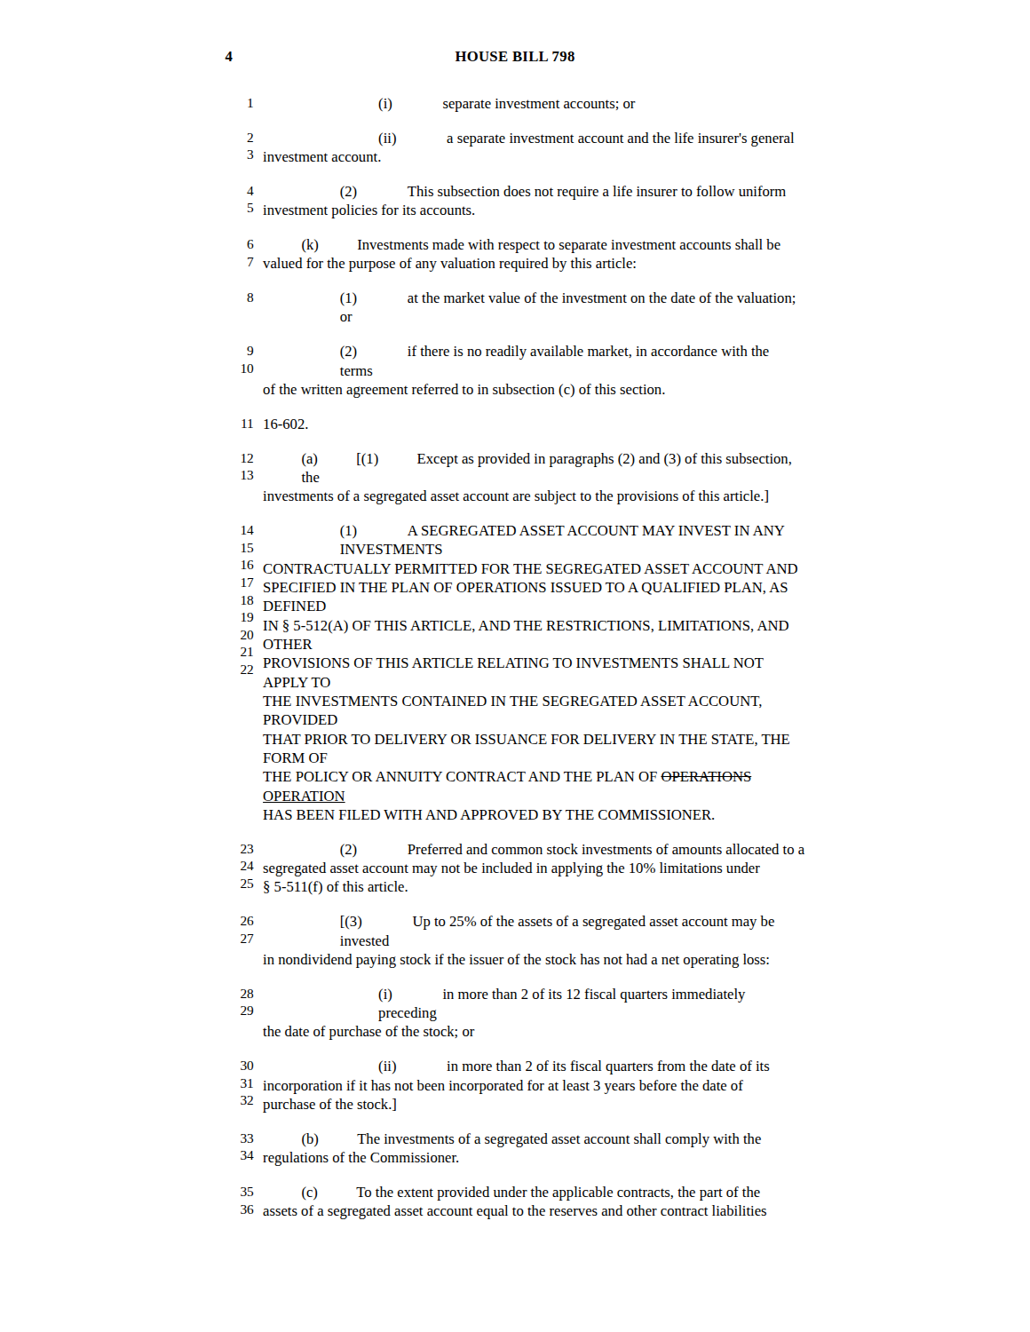4
HOUSE BILL 798
1
(i) separate investment accounts; or
2 3
(ii) a separate investment account and the life insurer's general
investment account.
4 5
(2) This subsection does not require a life insurer to follow uniform
investment policies for its accounts.
6 7
(k) Investments made with respect to separate investment accounts shall be
valued for the purpose of any valuation required by this article:
8
(1) at the market value of the investment on the date of the valuation; or
9 10
(2) if there is no readily available market, in accordance with the terms
of the written agreement referred to in subsection (c) of this section.
11
16-602.
12 13
(a) [(1) Except as provided in paragraphs (2) and (3) of this subsection, the
investments of a segregated asset account are subject to the provisions of this article.]
14 15 16 17 18 19 20 21 22
(1) A SEGREGATED ASSET ACCOUNT MAY INVEST IN ANY INVESTMENTS
CONTRACTUALLY PERMITTED FOR THE SEGREGATED ASSET ACCOUNT AND
SPECIFIED IN THE PLAN OF OPERATIONS ISSUED TO A QUALIFIED PLAN, AS DEFINED
IN § 5-512(A) OF THIS ARTICLE, AND THE RESTRICTIONS, LIMITATIONS, AND OTHER
PROVISIONS OF THIS ARTICLE RELATING TO INVESTMENTS SHALL NOT APPLY TO
THE INVESTMENTS CONTAINED IN THE SEGREGATED ASSET ACCOUNT, PROVIDED
THAT PRIOR TO DELIVERY OR ISSUANCE FOR DELIVERY IN THE STATE, THE FORM OF
THE POLICY OR ANNUITY CONTRACT AND THE PLAN OF OPERATIONS OPERATION
HAS BEEN FILED WITH AND APPROVED BY THE COMMISSIONER.
23 24 25
(2) Preferred and common stock investments of amounts allocated to a
segregated asset account may not be included in applying the 10% limitations under
§ 5-511(f) of this article.
26 27
[(3) Up to 25% of the assets of a segregated asset account may be invested
in nondividend paying stock if the issuer of the stock has not had a net operating loss:
28 29
(i) in more than 2 of its 12 fiscal quarters immediately preceding
the date of purchase of the stock; or
30 31 32
(ii) in more than 2 of its fiscal quarters from the date of its
incorporation if it has not been incorporated for at least 3 years before the date of
purchase of the stock.]
33 34
(b) The investments of a segregated asset account shall comply with the
regulations of the Commissioner.
35 36
(c) To the extent provided under the applicable contracts, the part of the
assets of a segregated asset account equal to the reserves and other contract liabilities